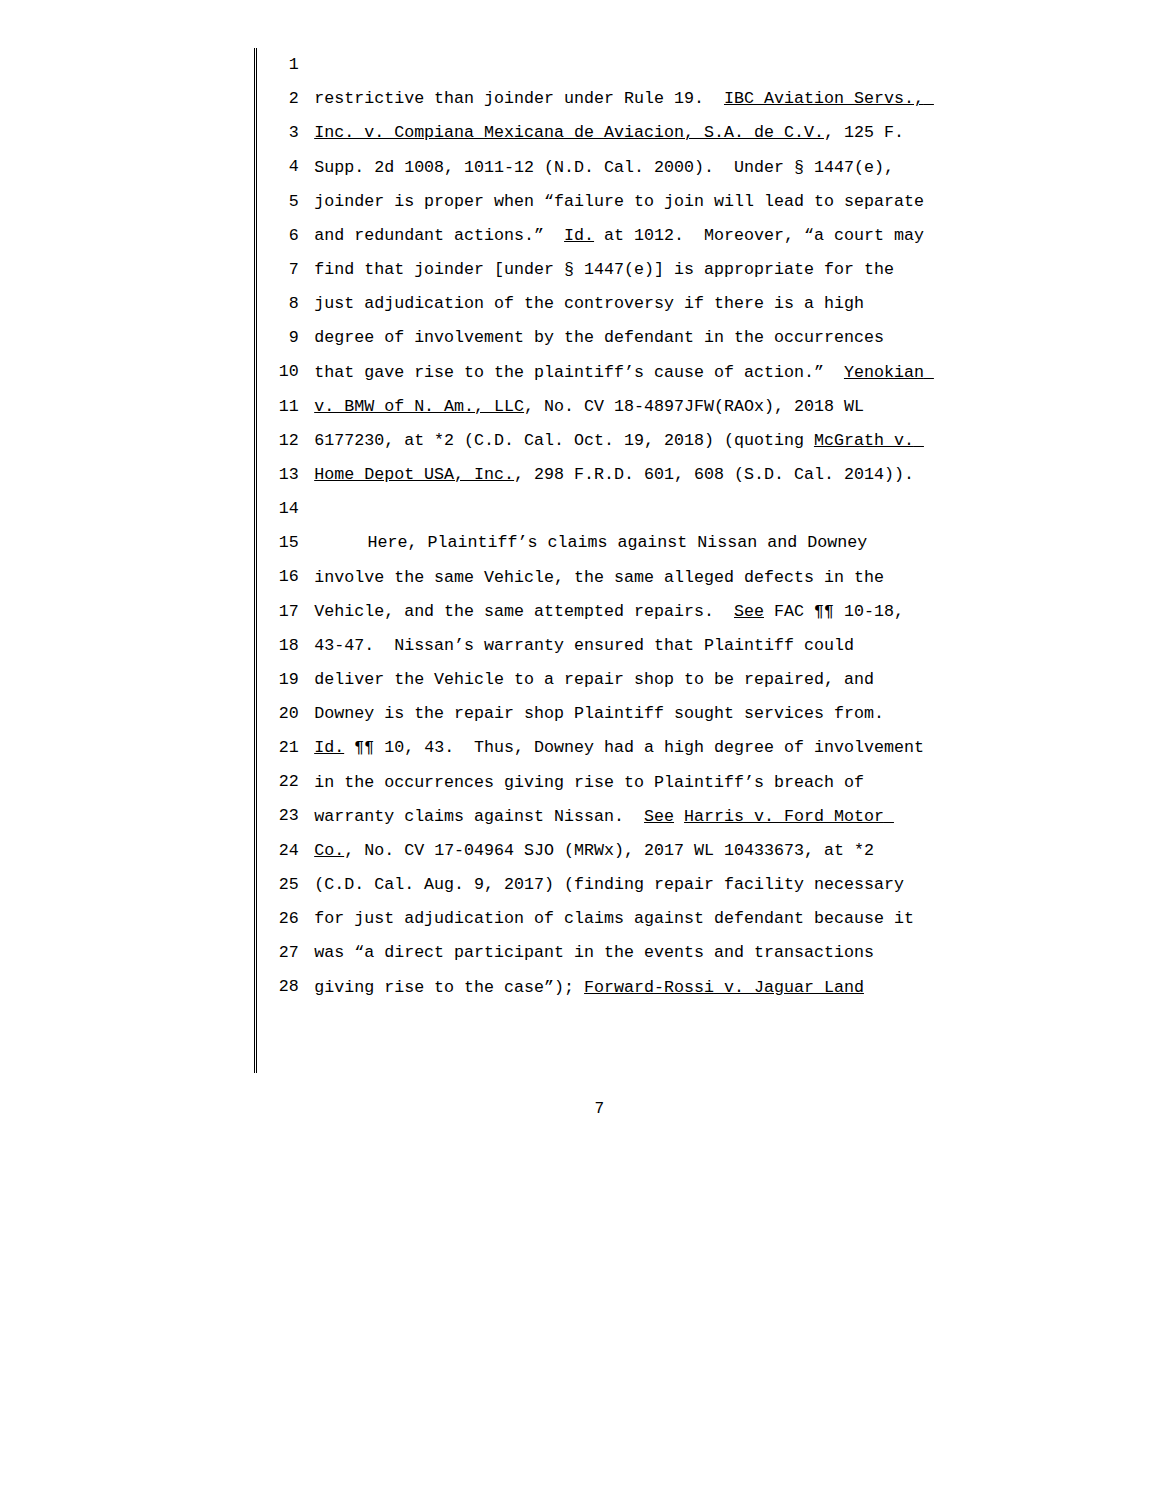1
2
3
4
5
6
7
8
9
10
11
12
13
14
15
16
17
18
19
20
21
22
23
24
25
26
27
28
restrictive than joinder under Rule 19. IBC Aviation Servs., Inc. v. Compiana Mexicana de Aviacion, S.A. de C.V., 125 F. Supp. 2d 1008, 1011-12 (N.D. Cal. 2000). Under § 1447(e), joinder is proper when “failure to join will lead to separate and redundant actions.” Id. at 1012. Moreover, “a court may find that joinder [under § 1447(e)] is appropriate for the just adjudication of the controversy if there is a high degree of involvement by the defendant in the occurrences that gave rise to the plaintiff’s cause of action.” Yenokian v. BMW of N. Am., LLC, No. CV 18-4897JFW(RAOx), 2018 WL 6177230, at *2 (C.D. Cal. Oct. 19, 2018) (quoting McGrath v. Home Depot USA, Inc., 298 F.R.D. 601, 608 (S.D. Cal. 2014)).
Here, Plaintiff’s claims against Nissan and Downey involve the same Vehicle, the same alleged defects in the Vehicle, and the same attempted repairs. See FAC ¶¶ 10-18, 43-47. Nissan’s warranty ensured that Plaintiff could deliver the Vehicle to a repair shop to be repaired, and Downey is the repair shop Plaintiff sought services from. Id. ¶¶ 10, 43. Thus, Downey had a high degree of involvement in the occurrences giving rise to Plaintiff’s breach of warranty claims against Nissan. See Harris v. Ford Motor Co., No. CV 17-04964 SJO (MRWx), 2017 WL 10433673, at *2 (C.D. Cal. Aug. 9, 2017) (finding repair facility necessary for just adjudication of claims against defendant because it was “a direct participant in the events and transactions giving rise to the case”); Forward-Rossi v. Jaguar Land
7